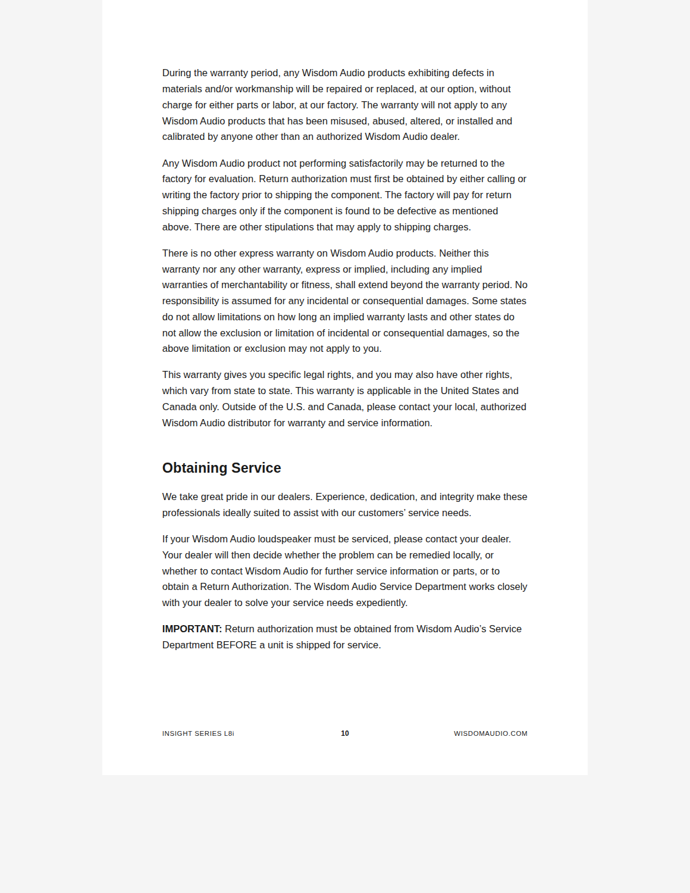During the warranty period, any Wisdom Audio products exhibiting defects in materials and/or workmanship will be repaired or replaced, at our option, without charge for either parts or labor, at our factory. The warranty will not apply to any Wisdom Audio products that has been misused, abused, altered, or installed and calibrated by anyone other than an authorized Wisdom Audio dealer.
Any Wisdom Audio product not performing satisfactorily may be returned to the factory for evaluation. Return authorization must first be obtained by either calling or writing the factory prior to shipping the component. The factory will pay for return shipping charges only if the component is found to be defective as mentioned above. There are other stipulations that may apply to shipping charges.
There is no other express warranty on Wisdom Audio products. Neither this warranty nor any other warranty, express or implied, including any implied warranties of merchantability or fitness, shall extend beyond the warranty period. No responsibility is assumed for any incidental or consequential damages. Some states do not allow limitations on how long an implied warranty lasts and other states do not allow the exclusion or limitation of incidental or consequential damages, so the above limitation or exclusion may not apply to you.
This warranty gives you specific legal rights, and you may also have other rights, which vary from state to state. This warranty is applicable in the United States and Canada only. Outside of the U.S. and Canada, please contact your local, authorized Wisdom Audio distributor for warranty and service information.
Obtaining Service
We take great pride in our dealers. Experience, dedication, and integrity make these professionals ideally suited to assist with our customers’ service needs.
If your Wisdom Audio loudspeaker must be serviced, please contact your dealer. Your dealer will then decide whether the problem can be remedied locally, or whether to contact Wisdom Audio for further service information or parts, or to obtain a Return Authorization. The Wisdom Audio Service Department works closely with your dealer to solve your service needs expediently.
IMPORTANT: Return authorization must be obtained from Wisdom Audio’s Service Department BEFORE a unit is shipped for service.
INSIGHT SERIES L8i
10
WISDOMAUDIO.COM